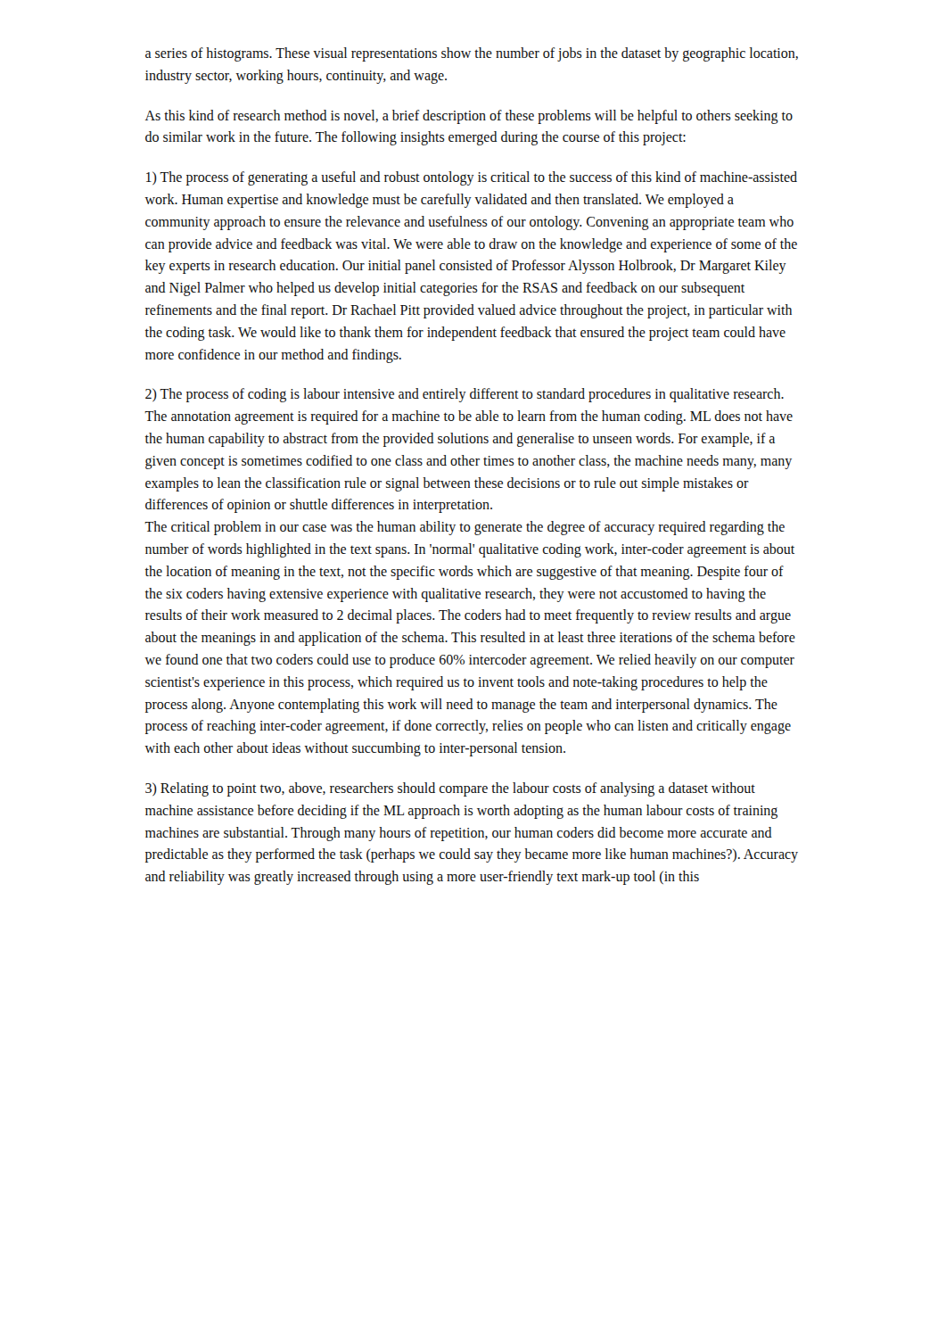a series of histograms. These visual representations show the number of jobs in the dataset by geographic location, industry sector, working hours, continuity, and wage.
As this kind of research method is novel, a brief description of these problems will be helpful to others seeking to do similar work in the future. The following insights emerged during the course of this project:
1) The process of generating a useful and robust ontology is critical to the success of this kind of machine-assisted work. Human expertise and knowledge must be carefully validated and then translated. We employed a community approach to ensure the relevance and usefulness of our ontology. Convening an appropriate team who can provide advice and feedback was vital. We were able to draw on the knowledge and experience of some of the key experts in research education. Our initial panel consisted of Professor Alysson Holbrook, Dr Margaret Kiley and Nigel Palmer who helped us develop initial categories for the RSAS and feedback on our subsequent refinements and the final report. Dr Rachael Pitt provided valued advice throughout the project, in particular with the coding task. We would like to thank them for independent feedback that ensured the project team could have more confidence in our method and findings.
2) The process of coding is labour intensive and entirely different to standard procedures in qualitative research. The annotation agreement is required for a machine to be able to learn from the human coding. ML does not have the human capability to abstract from the provided solutions and generalise to unseen words. For example, if a given concept is sometimes codified to one class and other times to another class, the machine needs many, many examples to lean the classification rule or signal between these decisions or to rule out simple mistakes or differences of opinion or shuttle differences in interpretation.
The critical problem in our case was the human ability to generate the degree of accuracy required regarding the number of words highlighted in the text spans. In 'normal' qualitative coding work, inter-coder agreement is about the location of meaning in the text, not the specific words which are suggestive of that meaning. Despite four of the six coders having extensive experience with qualitative research, they were not accustomed to having the results of their work measured to 2 decimal places. The coders had to meet frequently to review results and argue about the meanings in and application of the schema. This resulted in at least three iterations of the schema before we found one that two coders could use to produce 60% intercoder agreement. We relied heavily on our computer scientist's experience in this process, which required us to invent tools and note-taking procedures to help the process along. Anyone contemplating this work will need to manage the team and interpersonal dynamics. The process of reaching inter-coder agreement, if done correctly, relies on people who can listen and critically engage with each other about ideas without succumbing to inter-personal tension.
3) Relating to point two, above, researchers should compare the labour costs of analysing a dataset without machine assistance before deciding if the ML approach is worth adopting as the human labour costs of training machines are substantial. Through many hours of repetition, our human coders did become more accurate and predictable as they performed the task (perhaps we could say they became more like human machines?). Accuracy and reliability was greatly increased through using a more user-friendly text mark-up tool (in this